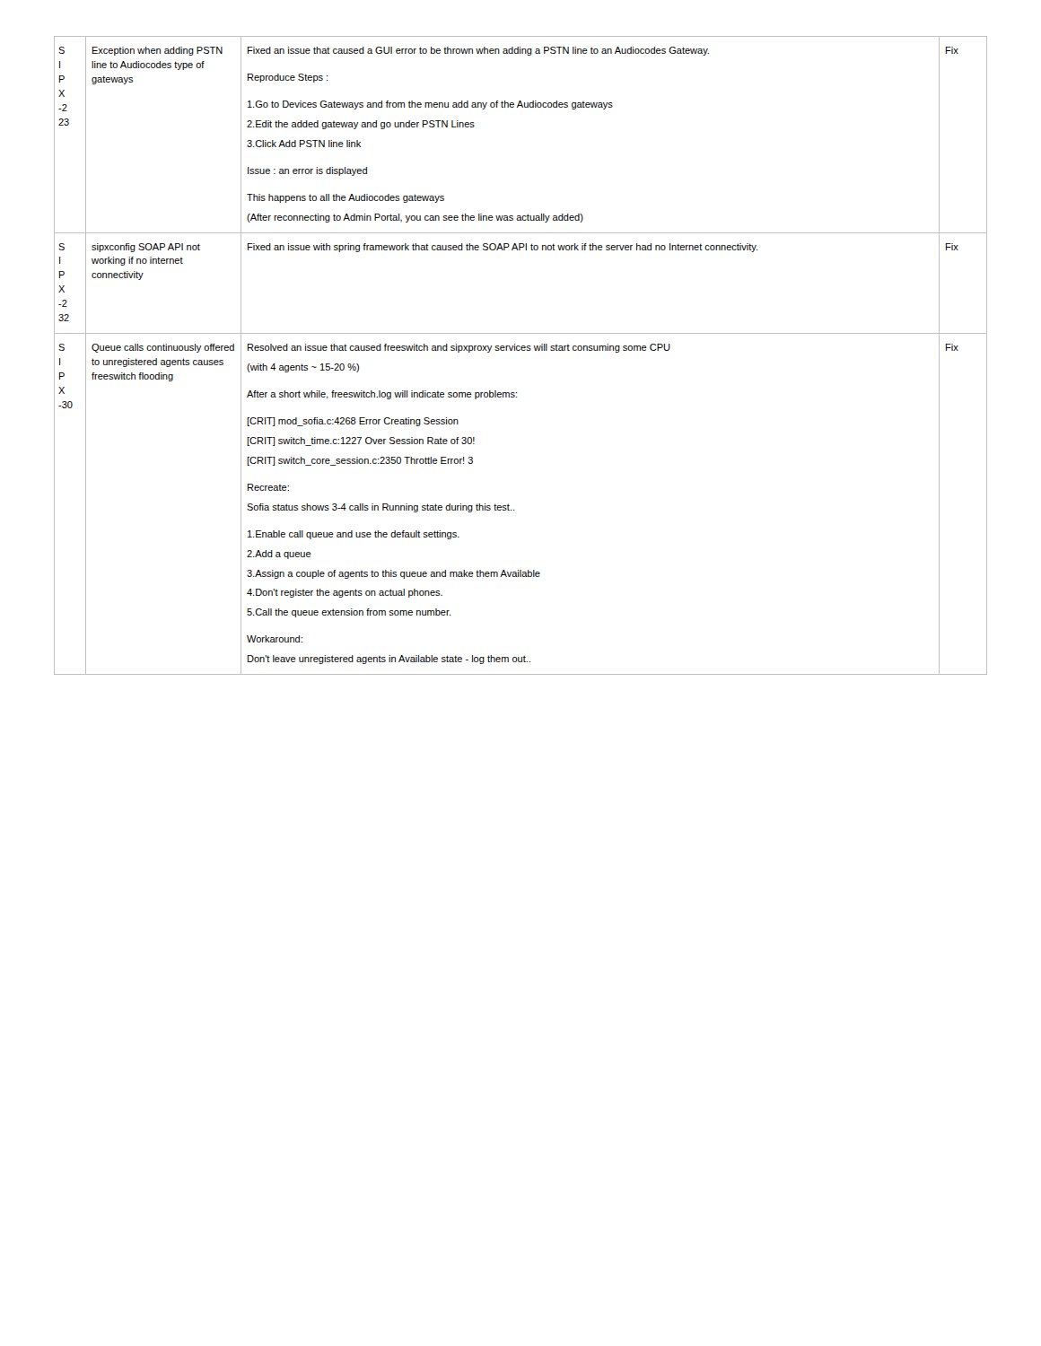| S I P X -2 23 | Exception when adding PSTN line to Audiocodes type of gateways | Fixed an issue that caused a GUI error to be thrown when adding a PSTN line to an Audiocodes Gateway. Reproduce Steps : 1.Go to Devices Gateways and from the menu add any of the Audiocodes gateways 2.Edit the added gateway and go under PSTN Lines 3.Click Add PSTN line link Issue : an error is displayed This happens to all the Audiocodes gateways (After reconnecting to Admin Portal, you can see the line was actually added) | Fix |
| S I P X -2 32 | sipxconfig SOAP API not working if no internet connectivity | Fixed an issue with spring framework that caused the SOAP API to not work if the server had no Internet connectivity. | Fix |
| S I P X -30 | Queue calls continuously offered to unregistered agents causes freeswitch flooding | Resolved an issue that caused freeswitch and sipxproxy services will start consuming some CPU (with 4 agents ~ 15-20 %) After a short while, freeswitch.log will indicate some problems: [CRIT] mod_sofia.c:4268 Error Creating Session [CRIT] switch_time.c:1227 Over Session Rate of 30! [CRIT] switch_core_session.c:2350 Throttle Error! 3 Recreate: Sofia status shows 3-4 calls in Running state during this test.. 1.Enable call queue and use the default settings. 2.Add a queue 3.Assign a couple of agents to this queue and make them Available 4.Don't register the agents on actual phones. 5.Call the queue extension from some number. Workaround: Don't leave unregistered agents in Available state - log them out.. | Fix |